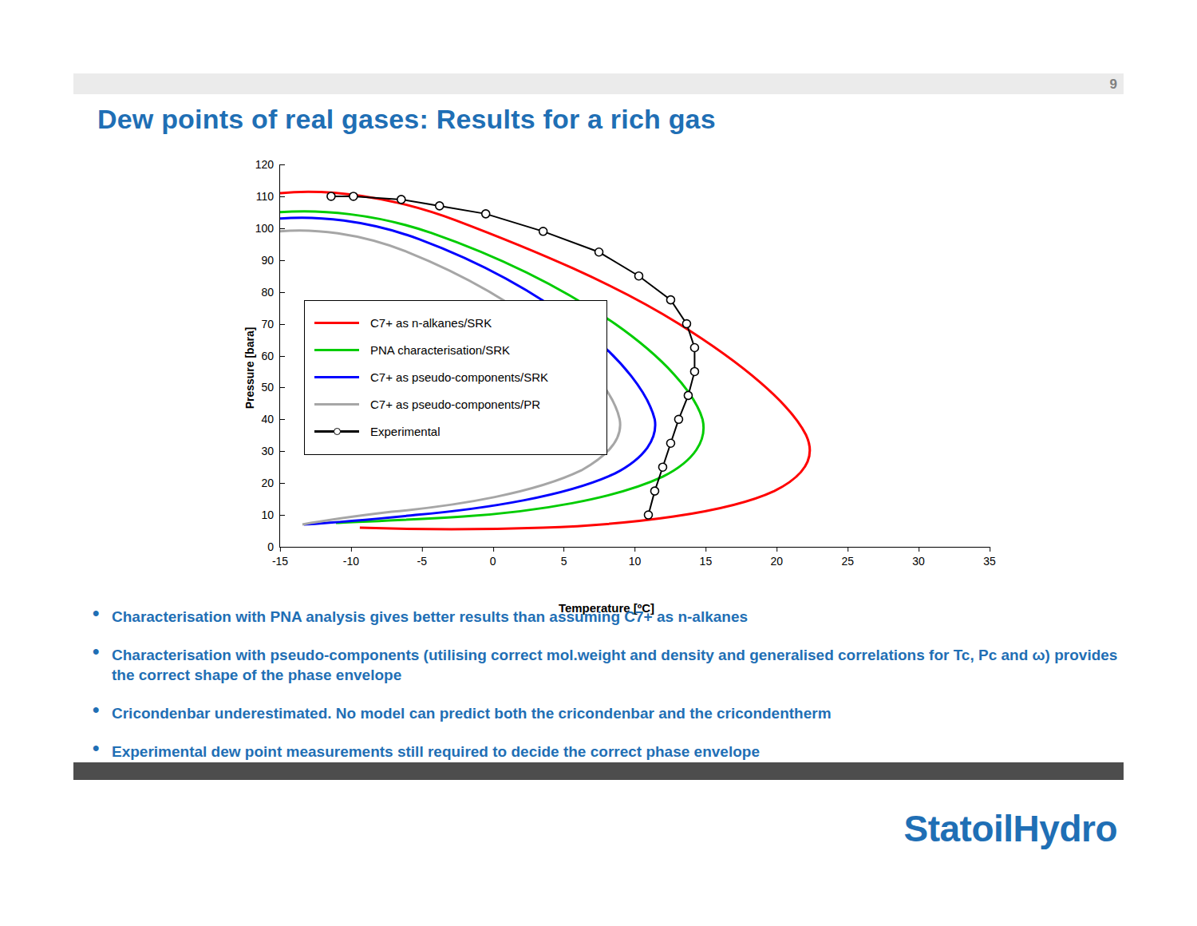9
Dew points of real gases: Results for a rich gas
Pressure [bara]
Temperature [ºC]
120
110
100
90
80
70
60
50
40
30
20
10
0
-15
-10
-5
0
5
10
15
20
25
30
35
C7+ as n-alkanes/SRK
PNA characterisation/SRK
C7+ as pseudo-components/SRK
C7+ as pseudo-components/PR
Experimental
Characterisation with PNA analysis gives better results than assuming C7+ as n-alkanes
Characterisation with pseudo-components (utilising correct mol.weight and density and generalised correlations for Tc, Pc and ω) provides the correct shape of the phase envelope
Cricondenbar underestimated. No model can predict both the cricondenbar and the cricondentherm
Experimental dew point measurements still required to decide the correct phase envelope
StatoilHydro